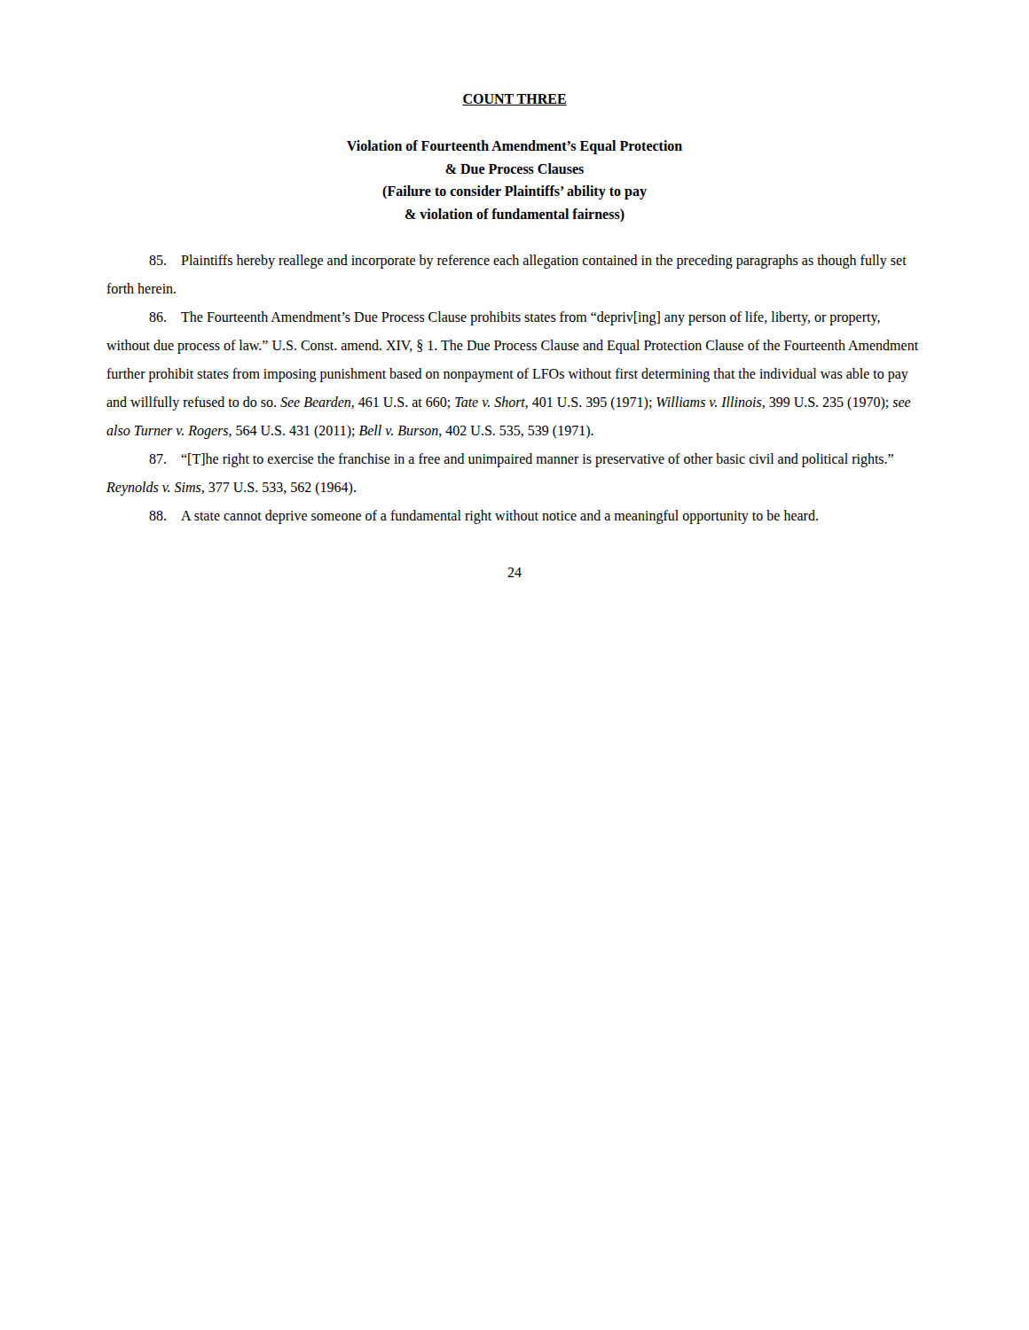COUNT THREE
Violation of Fourteenth Amendment’s Equal Protection
& Due Process Clauses
(Failure to consider Plaintiffs’ ability to pay
& violation of fundamental fairness)
85. Plaintiffs hereby reallege and incorporate by reference each allegation contained in the preceding paragraphs as though fully set forth herein.
86. The Fourteenth Amendment’s Due Process Clause prohibits states from “depriv[ing] any person of life, liberty, or property, without due process of law.” U.S. Const. amend. XIV, § 1. The Due Process Clause and Equal Protection Clause of the Fourteenth Amendment further prohibit states from imposing punishment based on nonpayment of LFOs without first determining that the individual was able to pay and willfully refused to do so. See Bearden, 461 U.S. at 660; Tate v. Short, 401 U.S. 395 (1971); Williams v. Illinois, 399 U.S. 235 (1970); see also Turner v. Rogers, 564 U.S. 431 (2011); Bell v. Burson, 402 U.S. 535, 539 (1971).
87. “[T]he right to exercise the franchise in a free and unimpaired manner is preservative of other basic civil and political rights.” Reynolds v. Sims, 377 U.S. 533, 562 (1964).
88. A state cannot deprive someone of a fundamental right without notice and a meaningful opportunity to be heard.
24